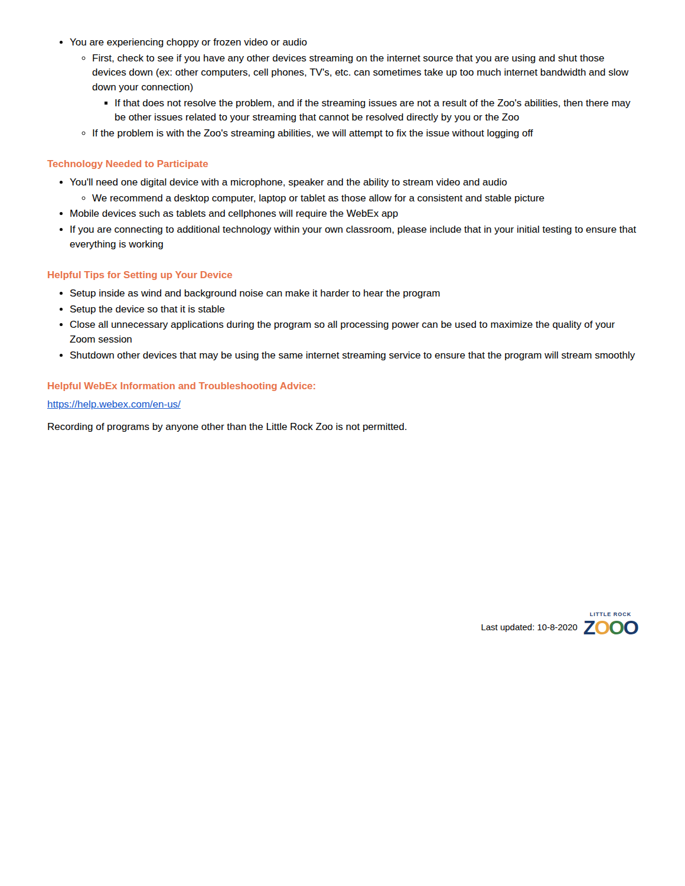You are experiencing choppy or frozen video or audio
First, check to see if you have any other devices streaming on the internet source that you are using and shut those devices down (ex: other computers, cell phones, TV's, etc. can sometimes take up too much internet bandwidth and slow down your connection)
If that does not resolve the problem, and if the streaming issues are not a result of the Zoo's abilities, then there may be other issues related to your streaming that cannot be resolved directly by you or the Zoo
If the problem is with the Zoo's streaming abilities, we will attempt to fix the issue without logging off
Technology Needed to Participate
You'll need one digital device with a microphone, speaker and the ability to stream video and audio
We recommend a desktop computer, laptop or tablet as those allow for a consistent and stable picture
Mobile devices such as tablets and cellphones will require the WebEx app
If you are connecting to additional technology within your own classroom, please include that in your initial testing to ensure that everything is working
Helpful Tips for Setting up Your Device
Setup inside as wind and background noise can make it harder to hear the program
Setup the device so that it is stable
Close all unnecessary applications during the program so all processing power can be used to maximize the quality of your Zoom session
Shutdown other devices that may be using the same internet streaming service to ensure that the program will stream smoothly
Helpful WebEx Information and Troubleshooting Advice:
https://help.webex.com/en-us/
Recording of programs by anyone other than the Little Rock Zoo is not permitted.
Last updated: 10-8-2020
LITTLE ROCK
ZOOO